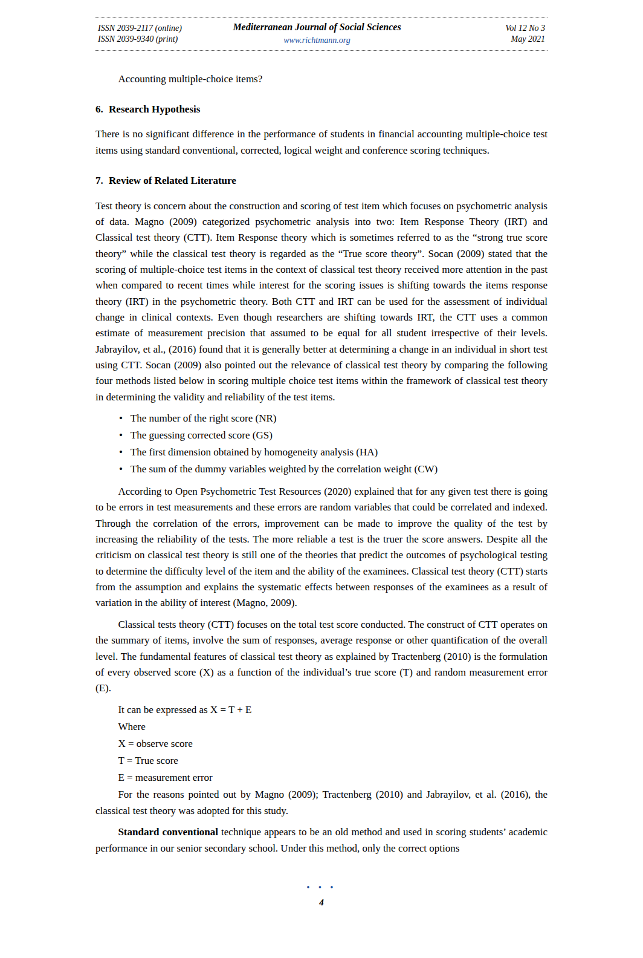| ISSN 2039-2117 (online) ISSN 2039-9340 (print) | Mediterranean Journal of Social Sciences www.richtmann.org | Vol 12 No 3 May 2021 |
Accounting multiple-choice items?
6. Research Hypothesis
There is no significant difference in the performance of students in financial accounting multiple-choice test items using standard conventional, corrected, logical weight and conference scoring techniques.
7. Review of Related Literature
Test theory is concern about the construction and scoring of test item which focuses on psychometric analysis of data. Magno (2009) categorized psychometric analysis into two: Item Response Theory (IRT) and Classical test theory (CTT). Item Response theory which is sometimes referred to as the “strong true score theory” while the classical test theory is regarded as the “True score theory”. Socan (2009) stated that the scoring of multiple-choice test items in the context of classical test theory received more attention in the past when compared to recent times while interest for the scoring issues is shifting towards the items response theory (IRT) in the psychometric theory. Both CTT and IRT can be used for the assessment of individual change in clinical contexts. Even though researchers are shifting towards IRT, the CTT uses a common estimate of measurement precision that assumed to be equal for all student irrespective of their levels. Jabrayilov, et al., (2016) found that it is generally better at determining a change in an individual in short test using CTT. Socan (2009) also pointed out the relevance of classical test theory by comparing the following four methods listed below in scoring multiple choice test items within the framework of classical test theory in determining the validity and reliability of the test items.
The number of the right score (NR)
The guessing corrected score (GS)
The first dimension obtained by homogeneity analysis (HA)
The sum of the dummy variables weighted by the correlation weight (CW)
According to Open Psychometric Test Resources (2020) explained that for any given test there is going to be errors in test measurements and these errors are random variables that could be correlated and indexed. Through the correlation of the errors, improvement can be made to improve the quality of the test by increasing the reliability of the tests. The more reliable a test is the truer the score answers. Despite all the criticism on classical test theory is still one of the theories that predict the outcomes of psychological testing to determine the difficulty level of the item and the ability of the examinees. Classical test theory (CTT) starts from the assumption and explains the systematic effects between responses of the examinees as a result of variation in the ability of interest (Magno, 2009).
Classical tests theory (CTT) focuses on the total test score conducted. The construct of CTT operates on the summary of items, involve the sum of responses, average response or other quantification of the overall level. The fundamental features of classical test theory as explained by Tractenberg (2010) is the formulation of every observed score (X) as a function of the individual’s true score (T) and random measurement error (E).
It can be expressed as X = T + E
Where
X = observe score
T = True score
E = measurement error
For the reasons pointed out by Magno (2009); Tractenberg (2010) and Jabrayilov, et al. (2016), the classical test theory was adopted for this study.
Standard conventional technique appears to be an old method and used in scoring students’ academic performance in our senior secondary school. Under this method, only the correct options
• • •
4